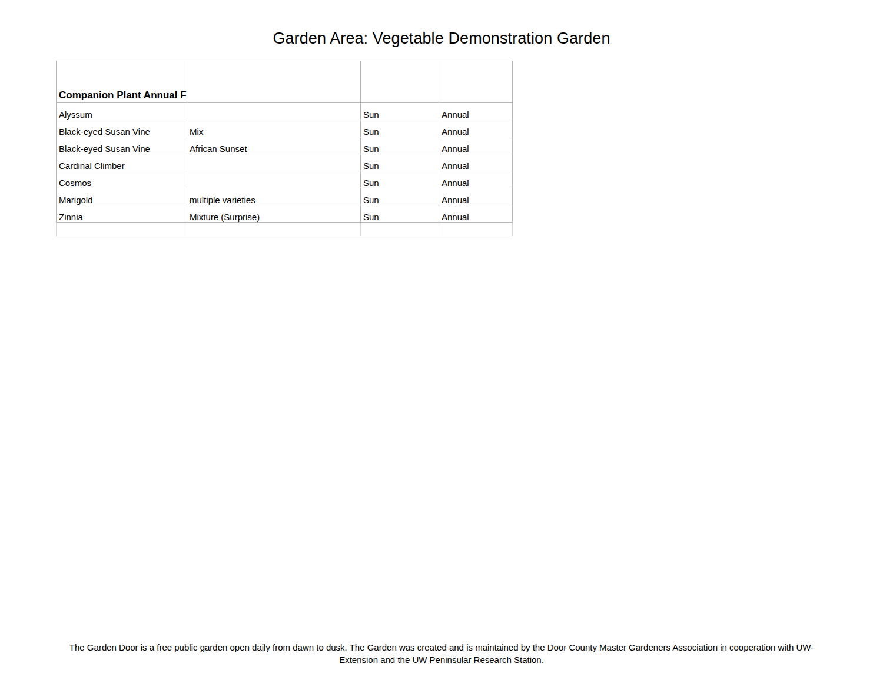Garden Area: Vegetable Demonstration Garden
| Companion Plant Annual Flowers | | | |
| Alyssum | | Sun | Annual |
| Black-eyed Susan Vine | Mix | Sun | Annual |
| Black-eyed Susan Vine | African Sunset | Sun | Annual |
| Cardinal Climber | | Sun | Annual |
| Cosmos | | Sun | Annual |
| Marigold | multiple varieties | Sun | Annual |
| Zinnia | Mixture (Surprise) | Sun | Annual |
The Garden Door is a free public garden open daily from dawn to dusk. The Garden was created and is maintained by the Door County Master Gardeners Association in cooperation with UW-Extension and the UW Peninsular Research Station.